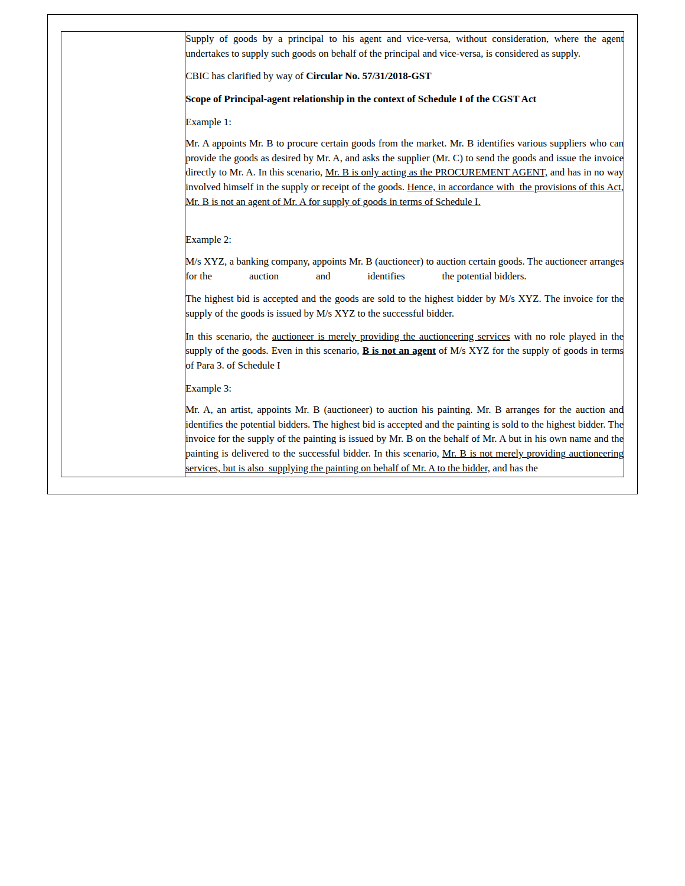| | Supply of goods by a principal to his agent and vice-versa, without consideration, where the agent undertakes to supply such goods on behalf of the principal and vice-versa, is considered as supply. CBIC has clarified by way of Circular No. 57/31/2018-GST Scope of Principal-agent relationship in the context of Schedule I of the CGST Act Example 1: Mr. A appoints Mr. B to procure certain goods from the market. Mr. B identifies various suppliers who can provide the goods as desired by Mr. A, and asks the supplier (Mr. C) to send the goods and issue the invoice directly to Mr. A. In this scenario, Mr. B is only acting as the PROCUREMENT AGENT, and has in no way involved himself in the supply or receipt of the goods. Hence, in accordance with the provisions of this Act, Mr. B is not an agent of Mr. A for supply of goods in terms of Schedule I. Example 2: M/s XYZ, a banking company, appoints Mr. B (auctioneer) to auction certain goods. The auctioneer arranges for the auction and identifies the potential bidders. The highest bid is accepted and the goods are sold to the highest bidder by M/s XYZ. The invoice for the supply of the goods is issued by M/s XYZ to the successful bidder. In this scenario, the auctioneer is merely providing the auctioneering services with no role played in the supply of the goods. Even in this scenario, B is not an agent of M/s XYZ for the supply of goods in terms of Para 3. of Schedule I Example 3: Mr. A, an artist, appoints Mr. B (auctioneer) to auction his painting. Mr. B arranges for the auction and identifies the potential bidders. The highest bid is accepted and the painting is sold to the highest bidder. The invoice for the supply of the painting is issued by Mr. B on the behalf of Mr. A but in his own name and the painting is delivered to the successful bidder. In this scenario, Mr. B is not merely providing auctioneering services, but is also supplying the painting on behalf of Mr. A to the bidder, and has the |